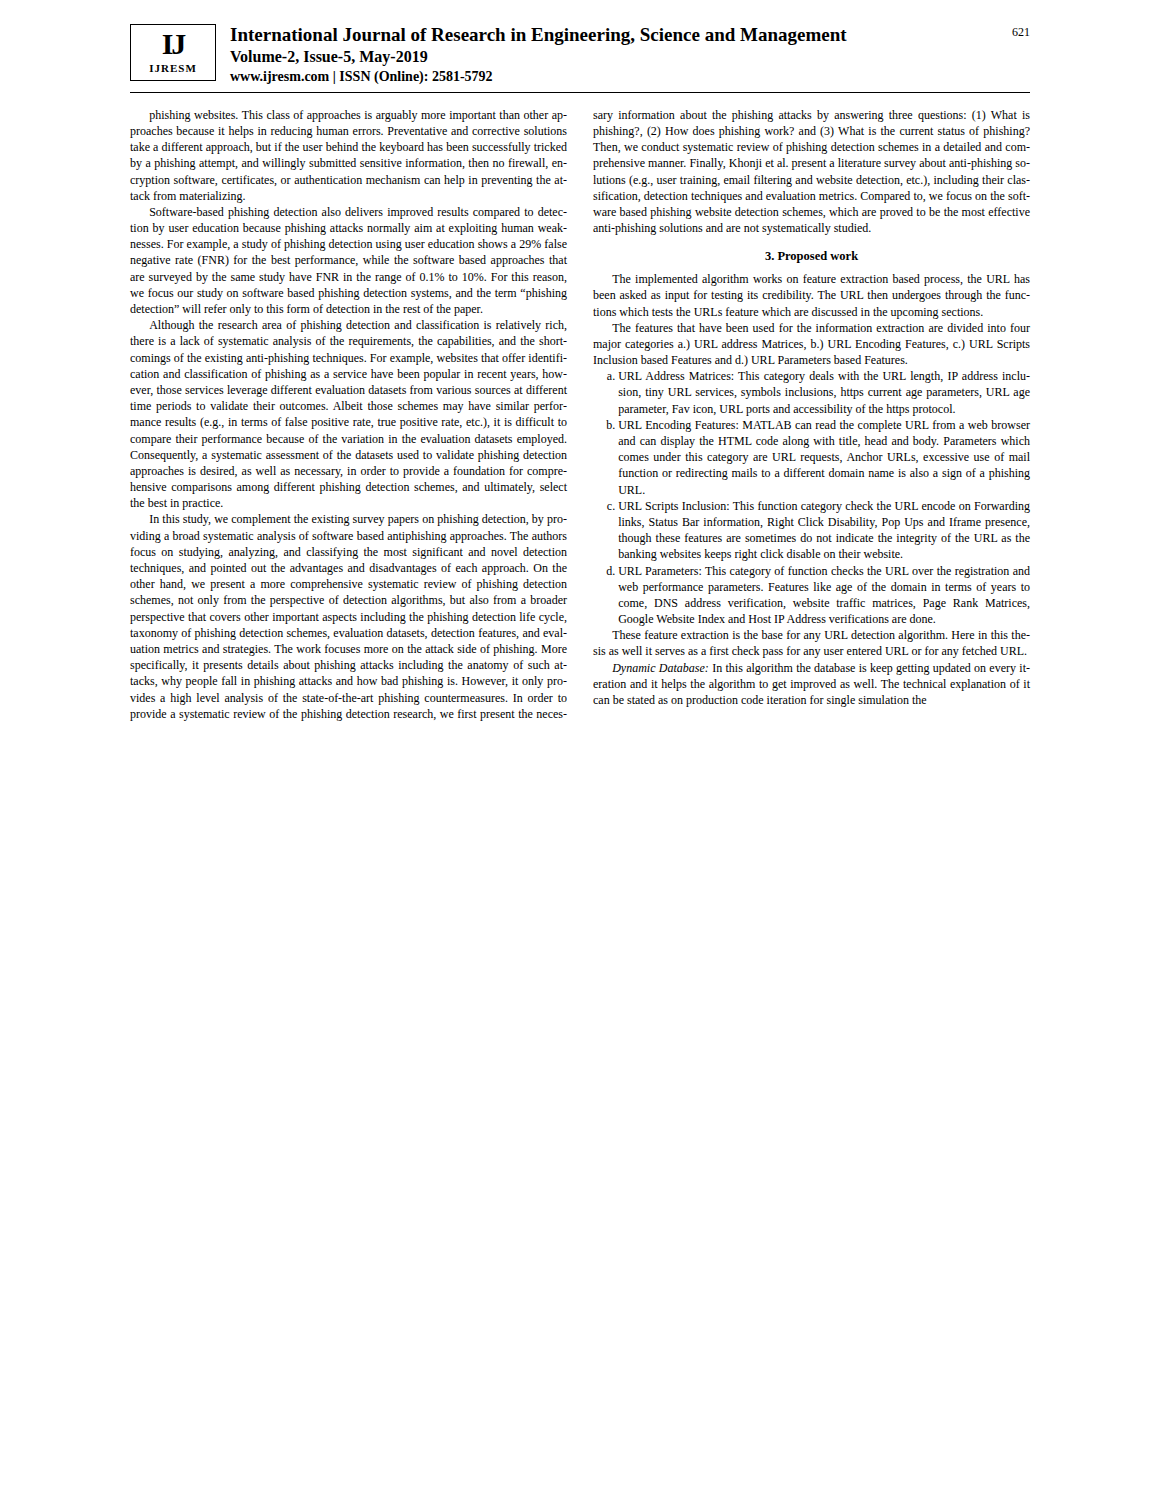621
IJ
IJRESM
International Journal of Research in Engineering, Science and Management
Volume-2, Issue-5, May-2019
www.ijresm.com | ISSN (Online): 2581-5792
phishing websites. This class of approaches is arguably more important than other approaches because it helps in reducing human errors. Preventative and corrective solutions take a different approach, but if the user behind the keyboard has been successfully tricked by a phishing attempt, and willingly submitted sensitive information, then no firewall, encryption software, certificates, or authentication mechanism can help in preventing the attack from materializing.
Software-based phishing detection also delivers improved results compared to detection by user education because phishing attacks normally aim at exploiting human weaknesses. For example, a study of phishing detection using user education shows a 29% false negative rate (FNR) for the best performance, while the software based approaches that are surveyed by the same study have FNR in the range of 0.1% to 10%. For this reason, we focus our study on software based phishing detection systems, and the term “phishing detection” will refer only to this form of detection in the rest of the paper.
Although the research area of phishing detection and classification is relatively rich, there is a lack of systematic analysis of the requirements, the capabilities, and the shortcomings of the existing anti-phishing techniques. For example, websites that offer identification and classification of phishing as a service have been popular in recent years, however, those services leverage different evaluation datasets from various sources at different time periods to validate their outcomes. Albeit those schemes may have similar performance results (e.g., in terms of false positive rate, true positive rate, etc.), it is difficult to compare their performance because of the variation in the evaluation datasets employed. Consequently, a systematic assessment of the datasets used to validate phishing detection approaches is desired, as well as necessary, in order to provide a foundation for comprehensive comparisons among different phishing detection schemes, and ultimately, select the best in practice.
In this study, we complement the existing survey papers on phishing detection, by providing a broad systematic analysis of software based antiphishing approaches. The authors focus on studying, analyzing, and classifying the most significant and novel detection techniques, and pointed out the advantages and disadvantages of each approach. On the other hand, we present a more comprehensive systematic review of phishing detection schemes, not only from the perspective of detection algorithms, but also from a broader perspective that covers other important aspects including the phishing detection life cycle, taxonomy of phishing detection schemes, evaluation datasets, detection features, and evaluation metrics and strategies. The work focuses more on the attack side of phishing. More specifically, it presents details about phishing attacks including the anatomy of such attacks, why people fall in phishing attacks and how bad phishing is. However, it only provides a high level analysis of the state-of-the-art phishing countermeasures. In order to provide a systematic review of the phishing detection research, we first present the necessary information about the phishing attacks by answering three questions: (1) What is phishing?, (2) How does phishing work? and (3) What is the current status of phishing? Then, we conduct systematic review of phishing detection schemes in a detailed and comprehensive manner. Finally, Khonji et al. present a literature survey about anti-phishing solutions (e.g., user training, email filtering and website detection, etc.), including their classification, detection techniques and evaluation metrics. Compared to, we focus on the software based phishing website detection schemes, which are proved to be the most effective anti-phishing solutions and are not systematically studied.
3. Proposed work
The implemented algorithm works on feature extraction based process, the URL has been asked as input for testing its credibility. The URL then undergoes through the functions which tests the URLs feature which are discussed in the upcoming sections.
The features that have been used for the information extraction are divided into four major categories a.) URL address Matrices, b.) URL Encoding Features, c.) URL Scripts Inclusion based Features and d.) URL Parameters based Features.
URL Address Matrices: This category deals with the URL length, IP address inclusion, tiny URL services, symbols inclusions, https current age parameters, URL age parameter, Fav icon, URL ports and accessibility of the https protocol.
URL Encoding Features: MATLAB can read the complete URL from a web browser and can display the HTML code along with title, head and body. Parameters which comes under this category are URL requests, Anchor URLs, excessive use of mail function or redirecting mails to a different domain name is also a sign of a phishing URL.
URL Scripts Inclusion: This function category check the URL encode on Forwarding links, Status Bar information, Right Click Disability, Pop Ups and Iframe presence, though these features are sometimes do not indicate the integrity of the URL as the banking websites keeps right click disable on their website.
URL Parameters: This category of function checks the URL over the registration and web performance parameters. Features like age of the domain in terms of years to come, DNS address verification, website traffic matrices, Page Rank Matrices, Google Website Index and Host IP Address verifications are done.
These feature extraction is the base for any URL detection algorithm. Here in this thesis as well it serves as a first check pass for any user entered URL or for any fetched URL.
Dynamic Database: In this algorithm the database is keep getting updated on every iteration and it helps the algorithm to get improved as well. The technical explanation of it can be stated as on production code iteration for single simulation the